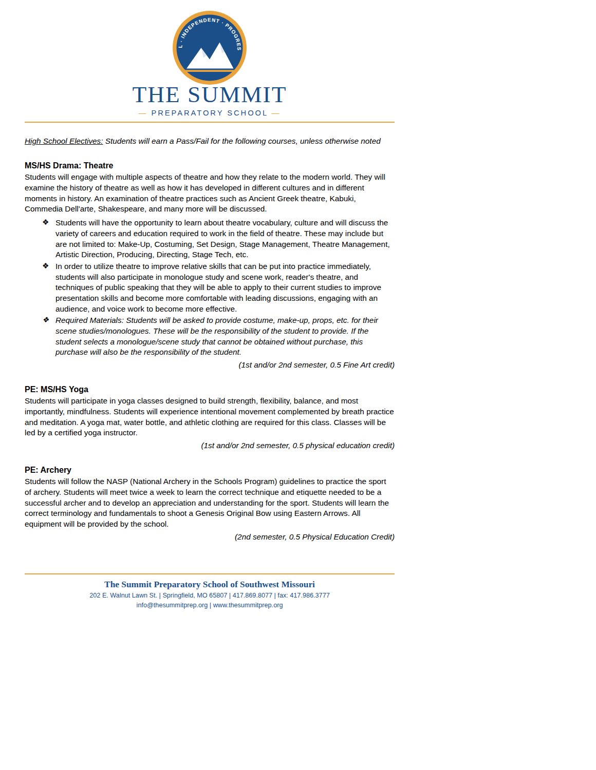SMALL · INDEPENDENT · PROGRESSIVE
THE SUMMIT
— PREPARATORY SCHOOL —
High School Electives: Students will earn a Pass/Fail for the following courses, unless otherwise noted
MS/HS Drama: Theatre
Students will engage with multiple aspects of theatre and how they relate to the modern world. They will examine the history of theatre as well as how it has developed in different cultures and in different moments in history. An examination of theatre practices such as Ancient Greek theatre, Kabuki, Commedia Dell'arte, Shakespeare, and many more will be discussed.
Students will have the opportunity to learn about theatre vocabulary, culture and will discuss the variety of careers and education required to work in the field of theatre. These may include but are not limited to: Make-Up, Costuming, Set Design, Stage Management, Theatre Management, Artistic Direction, Producing, Directing, Stage Tech, etc.
In order to utilize theatre to improve relative skills that can be put into practice immediately, students will also participate in monologue study and scene work, reader's theatre, and techniques of public speaking that they will be able to apply to their current studies to improve presentation skills and become more comfortable with leading discussions, engaging with an audience, and voice work to become more effective.
Required Materials: Students will be asked to provide costume, make-up, props, etc. for their scene studies/monologues. These will be the responsibility of the student to provide. If the student selects a monologue/scene study that cannot be obtained without purchase, this purchase will also be the responsibility of the student.
(1st and/or 2nd semester, 0.5 Fine Art credit)
PE: MS/HS Yoga
Students will participate in yoga classes designed to build strength, flexibility, balance, and most importantly, mindfulness. Students will experience intentional movement complemented by breath practice and meditation. A yoga mat, water bottle, and athletic clothing are required for this class. Classes will be led by a certified yoga instructor.
(1st and/or 2nd semester, 0.5 physical education credit)
PE: Archery
Students will follow the NASP (National Archery in the Schools Program) guidelines to practice the sport of archery. Students will meet twice a week to learn the correct technique and etiquette needed to be a successful archer and to develop an appreciation and understanding for the sport. Students will learn the correct terminology and fundamentals to shoot a Genesis Original Bow using Eastern Arrows. All equipment will be provided by the school.
(2nd semester, 0.5 Physical Education Credit)
The Summit Preparatory School of Southwest Missouri
202 E. Walnut Lawn St. | Springfield, MO 65807 | 417.869.8077 | fax: 417.986.3777
info@thesummitprep.org | www.thesummitprep.org